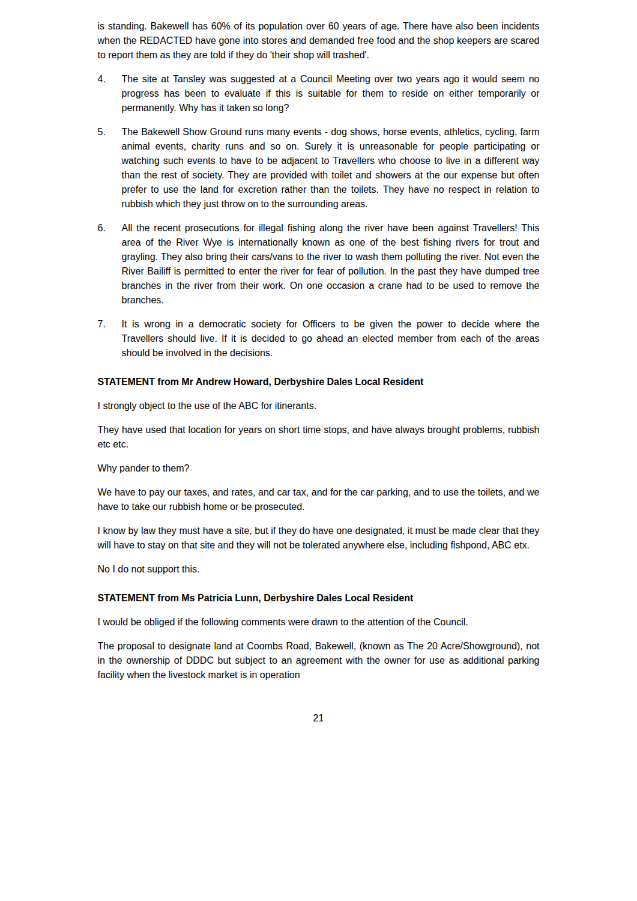is standing. Bakewell has 60% of its population over 60 years of age. There have also been incidents when the REDACTED have gone into stores and demanded free food and the shop keepers are scared to report them as they are told if they do 'their shop will trashed'.
4. The site at Tansley was suggested at a Council Meeting over two years ago it would seem no progress has been to evaluate if this is suitable for them to reside on either temporarily or permanently. Why has it taken so long?
5. The Bakewell Show Ground runs many events - dog shows, horse events, athletics, cycling, farm animal events, charity runs and so on. Surely it is unreasonable for people participating or watching such events to have to be adjacent to Travellers who choose to live in a different way than the rest of society. They are provided with toilet and showers at the our expense but often prefer to use the land for excretion rather than the toilets. They have no respect in relation to rubbish which they just throw on to the surrounding areas.
6. All the recent prosecutions for illegal fishing along the river have been against Travellers! This area of the River Wye is internationally known as one of the best fishing rivers for trout and grayling. They also bring their cars/vans to the river to wash them polluting the river. Not even the River Bailiff is permitted to enter the river for fear of pollution. In the past they have dumped tree branches in the river from their work. On one occasion a crane had to be used to remove the branches.
7. It is wrong in a democratic society for Officers to be given the power to decide where the Travellers should live. If it is decided to go ahead an elected member from each of the areas should be involved in the decisions.
STATEMENT from Mr Andrew Howard, Derbyshire Dales Local Resident
I strongly object to the use of the ABC for itinerants.
They have used that location for years on short time stops, and have always brought problems, rubbish etc etc.
Why pander to them?
We have to pay our taxes, and rates, and car tax, and for the car parking, and to use the toilets, and we have to take our rubbish home or be prosecuted.
I know by law they must have a site, but if they do have one designated, it must be made clear that they will have to stay on that site and they will not be tolerated anywhere else, including fishpond, ABC etx.
No I do not support this.
STATEMENT from Ms Patricia Lunn, Derbyshire Dales Local Resident
I would be obliged if the following comments were drawn to the attention of the Council.
The proposal to designate land at Coombs Road, Bakewell, (known as The 20 Acre/Showground), not in the ownership of DDDC but subject to an agreement with the owner for use as additional parking facility when the livestock market is in operation
21